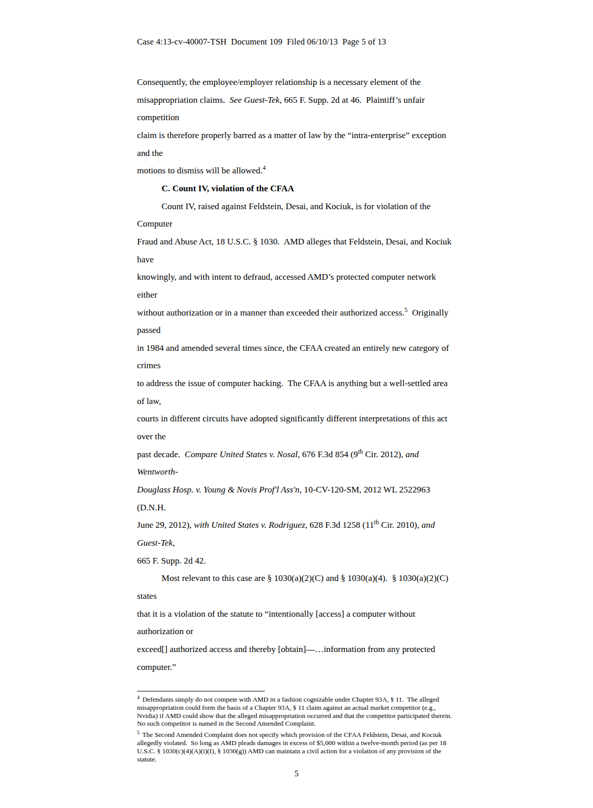Case 4:13-cv-40007-TSH Document 109 Filed 06/10/13 Page 5 of 13
Consequently, the employee/employer relationship is a necessary element of the
misappropriation claims. See Guest-Tek, 665 F. Supp. 2d at 46. Plaintiff’s unfair competition
claim is therefore properly barred as a matter of law by the “intra-enterprise” exception and the
motions to dismiss will be allowed.4
C. Count IV, violation of the CFAA
Count IV, raised against Feldstein, Desai, and Kociuk, is for violation of the Computer
Fraud and Abuse Act, 18 U.S.C. § 1030. AMD alleges that Feldstein, Desai, and Kociuk have
knowingly, and with intent to defraud, accessed AMD’s protected computer network either
without authorization or in a manner than exceeded their authorized access.5 Originally passed
in 1984 and amended several times since, the CFAA created an entirely new category of crimes
to address the issue of computer hacking. The CFAA is anything but a well-settled area of law,
courts in different circuits have adopted significantly different interpretations of this act over the
past decade. Compare United States v. Nosal, 676 F.3d 854 (9th Cir. 2012), and Wentworth-
Douglass Hosp. v. Young & Novis Prof'l Ass'n, 10-CV-120-SM, 2012 WL 2522963 (D.N.H.
June 29, 2012), with United States v. Rodriguez, 628 F.3d 1258 (11th Cir. 2010), and Guest-Tek,
665 F. Supp. 2d 42.
Most relevant to this case are § 1030(a)(2)(C) and § 1030(a)(4). § 1030(a)(2)(C) states
that it is a violation of the statute to “intentionally [access] a computer without authorization or
exceed[] authorized access and thereby [obtain]—…information from any protected computer.”
4 Defendants simply do not compete with AMD in a fashion cognizable under Chapter 93A, § 11. The alleged misappropriation could form the basis of a Chapter 93A, § 11 claim against an actual market competitor (e.g., Nvidia) if AMD could show that the alleged misappropriation occurred and that the competitor participated therein. No such competitor is named in the Second Amended Complaint.
5 The Second Amended Complaint does not specify which provision of the CFAA Feldstein, Desai, and Kociuk allegedly violated. So long as AMD pleads damages in excess of $5,000 within a twelve-month period (as per 18 U.S.C. § 1030(c)(4)(A)(i)(I), § 1030(g)) AMD can maintain a civil action for a violation of any provision of the statute.
5